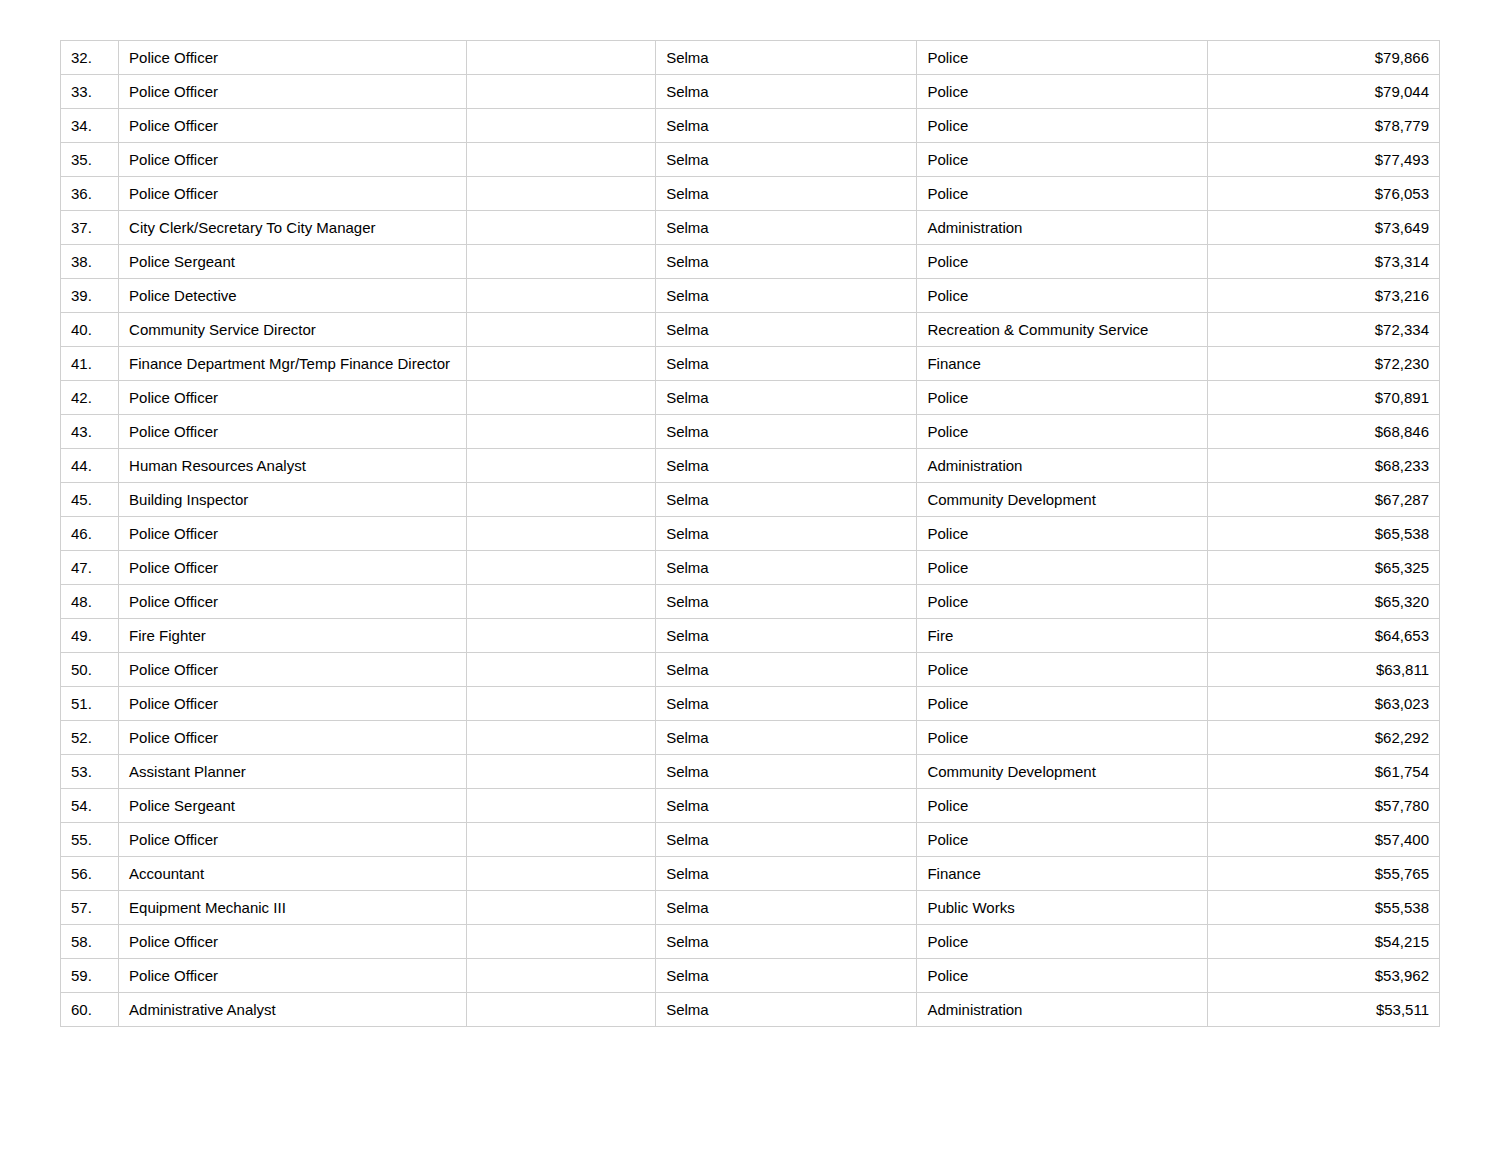| 32. | Police Officer | | Selma | Police | $79,866 |
| 33. | Police Officer | | Selma | Police | $79,044 |
| 34. | Police Officer | | Selma | Police | $78,779 |
| 35. | Police Officer | | Selma | Police | $77,493 |
| 36. | Police Officer | | Selma | Police | $76,053 |
| 37. | City Clerk/Secretary To City Manager | | Selma | Administration | $73,649 |
| 38. | Police Sergeant | | Selma | Police | $73,314 |
| 39. | Police Detective | | Selma | Police | $73,216 |
| 40. | Community Service Director | | Selma | Recreation & Community Service | $72,334 |
| 41. | Finance Department Mgr/Temp Finance Director | | Selma | Finance | $72,230 |
| 42. | Police Officer | | Selma | Police | $70,891 |
| 43. | Police Officer | | Selma | Police | $68,846 |
| 44. | Human Resources Analyst | | Selma | Administration | $68,233 |
| 45. | Building Inspector | | Selma | Community Development | $67,287 |
| 46. | Police Officer | | Selma | Police | $65,538 |
| 47. | Police Officer | | Selma | Police | $65,325 |
| 48. | Police Officer | | Selma | Police | $65,320 |
| 49. | Fire Fighter | | Selma | Fire | $64,653 |
| 50. | Police Officer | | Selma | Police | $63,811 |
| 51. | Police Officer | | Selma | Police | $63,023 |
| 52. | Police Officer | | Selma | Police | $62,292 |
| 53. | Assistant Planner | | Selma | Community Development | $61,754 |
| 54. | Police Sergeant | | Selma | Police | $57,780 |
| 55. | Police Officer | | Selma | Police | $57,400 |
| 56. | Accountant | | Selma | Finance | $55,765 |
| 57. | Equipment Mechanic III | | Selma | Public Works | $55,538 |
| 58. | Police Officer | | Selma | Police | $54,215 |
| 59. | Police Officer | | Selma | Police | $53,962 |
| 60. | Administrative Analyst | | Selma | Administration | $53,511 |